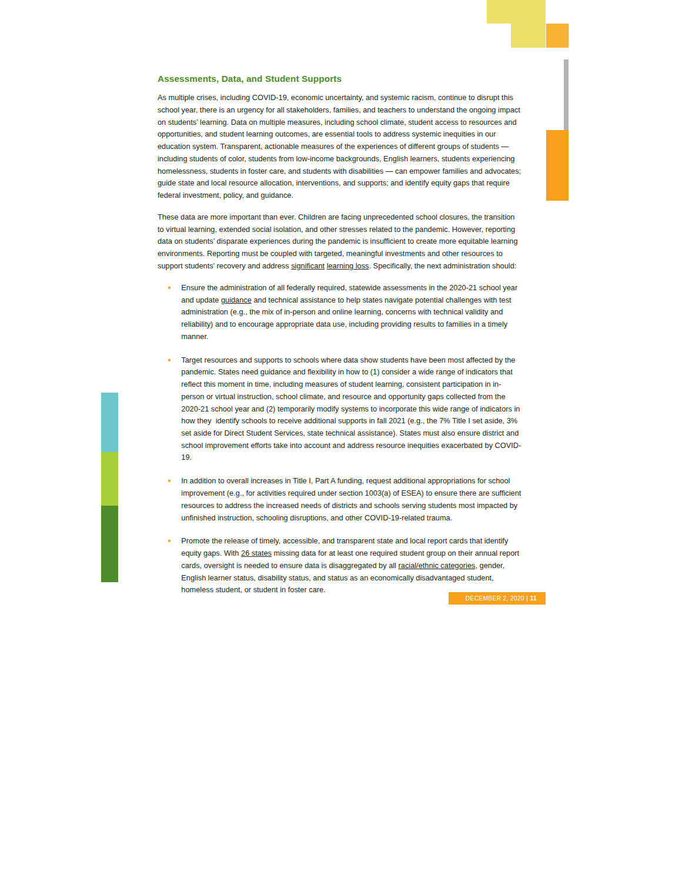Assessments, Data, and Student Supports
As multiple crises, including COVID-19, economic uncertainty, and systemic racism, continue to disrupt this school year, there is an urgency for all stakeholders, families, and teachers to understand the ongoing impact on students’ learning. Data on multiple measures, including school climate, student access to resources and opportunities, and student learning outcomes, are essential tools to address systemic inequities in our education system. Transparent, actionable measures of the experiences of different groups of students — including students of color, students from low-income backgrounds, English learners, students experiencing homelessness, students in foster care, and students with disabilities — can empower families and advocates; guide state and local resource allocation, interventions, and supports; and identify equity gaps that require federal investment, policy, and guidance.
These data are more important than ever. Children are facing unprecedented school closures, the transition to virtual learning, extended social isolation, and other stresses related to the pandemic. However, reporting data on students’ disparate experiences during the pandemic is insufficient to create more equitable learning environments. Reporting must be coupled with targeted, meaningful investments and other resources to support students’ recovery and address significant learning loss. Specifically, the next administration should:
Ensure the administration of all federally required, statewide assessments in the 2020-21 school year and update guidance and technical assistance to help states navigate potential challenges with test administration (e.g., the mix of in-person and online learning, concerns with technical validity and reliability) and to encourage appropriate data use, including providing results to families in a timely manner.
Target resources and supports to schools where data show students have been most affected by the pandemic. States need guidance and flexibility in how to (1) consider a wide range of indicators that reflect this moment in time, including measures of student learning, consistent participation in in-person or virtual instruction, school climate, and resource and opportunity gaps collected from the 2020-21 school year and (2) temporarily modify systems to incorporate this wide range of indicators in how they identify schools to receive additional supports in fall 2021 (e.g., the 7% Title I set aside, 3% set aside for Direct Student Services, state technical assistance). States must also ensure district and school improvement efforts take into account and address resource inequities exacerbated by COVID-19.
In addition to overall increases in Title I, Part A funding, request additional appropriations for school improvement (e.g., for activities required under section 1003(a) of ESEA) to ensure there are sufficient resources to address the increased needs of districts and schools serving students most impacted by unfinished instruction, schooling disruptions, and other COVID-19-related trauma.
Promote the release of timely, accessible, and transparent state and local report cards that identify equity gaps. With 26 states missing data for at least one required student group on their annual report cards, oversight is needed to ensure data is disaggregated by all racial/ethnic categories, gender, English learner status, disability status, and status as an economically disadvantaged student, homeless student, or student in foster care.
DECEMBER 2, 2020 | 11